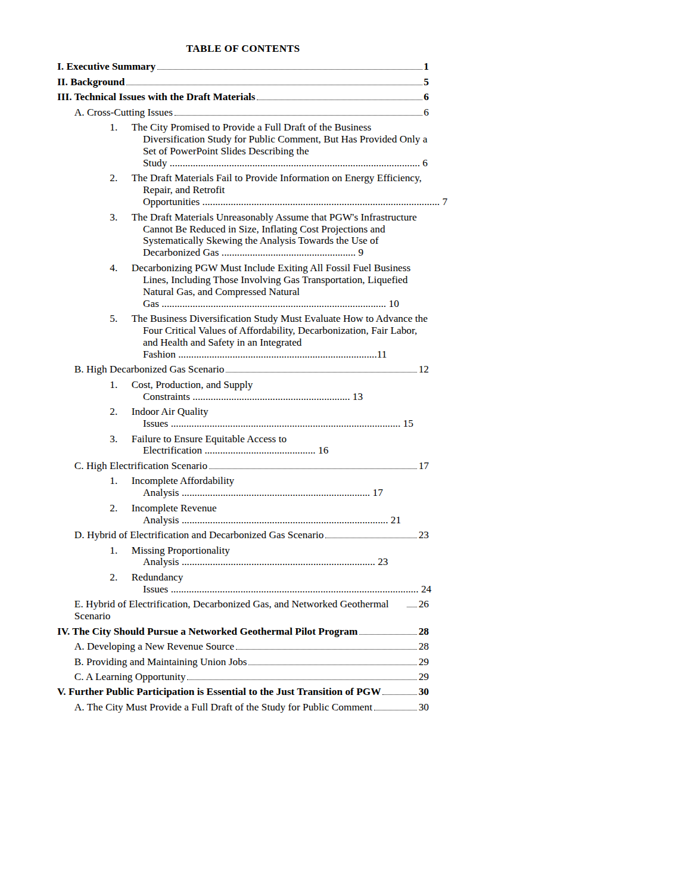TABLE OF CONTENTS
I. Executive Summary 1
II. Background 5
III. Technical Issues with the Draft Materials 6
A. Cross-Cutting Issues 6
1. The City Promised to Provide a Full Draft of the Business Diversification Study for Public Comment, But Has Provided Only a Set of PowerPoint Slides Describing the Study ................................................................................................. 6
2. The Draft Materials Fail to Provide Information on Energy Efficiency, Repair, and Retrofit Opportunities ............................................................................................ 7
3. The Draft Materials Unreasonably Assume that PGW's Infrastructure Cannot Be Reduced in Size, Inflating Cost Projections and Systematically Skewing the Analysis Towards the Use of Decarbonized Gas .................................................... 9
4. Decarbonizing PGW Must Include Exiting All Fossil Fuel Business Lines, Including Those Involving Gas Transportation, Liquefied Natural Gas, and Compressed Natural Gas ....................................................................................... 10
5. The Business Diversification Study Must Evaluate How to Advance the Four Critical Values of Affordability, Decarbonization, Fair Labor, and Health and Safety in an Integrated Fashion ............................................................................. 11
B. High Decarbonized Gas Scenario 12
1. Cost, Production, and Supply Constraints ............................................................. 13
2. Indoor Air Quality Issues ......................................................................................... 15
3. Failure to Ensure Equitable Access to Electrification ........................................... 16
C. High Electrification Scenario 17
1. Incomplete Affordability Analysis ......................................................................... 17
2. Incomplete Revenue Analysis ................................................................................ 21
D. Hybrid of Electrification and Decarbonized Gas Scenario 23
1. Missing Proportionality Analysis ........................................................................... 23
2. Redundancy Issues ................................................................................................ 24
E. Hybrid of Electrification, Decarbonized Gas, and Networked Geothermal Scenario 26
IV. The City Should Pursue a Networked Geothermal Pilot Program 28
A. Developing a New Revenue Source 28
B. Providing and Maintaining Union Jobs 29
C. A Learning Opportunity 29
V. Further Public Participation is Essential to the Just Transition of PGW 30
A. The City Must Provide a Full Draft of the Study for Public Comment 30